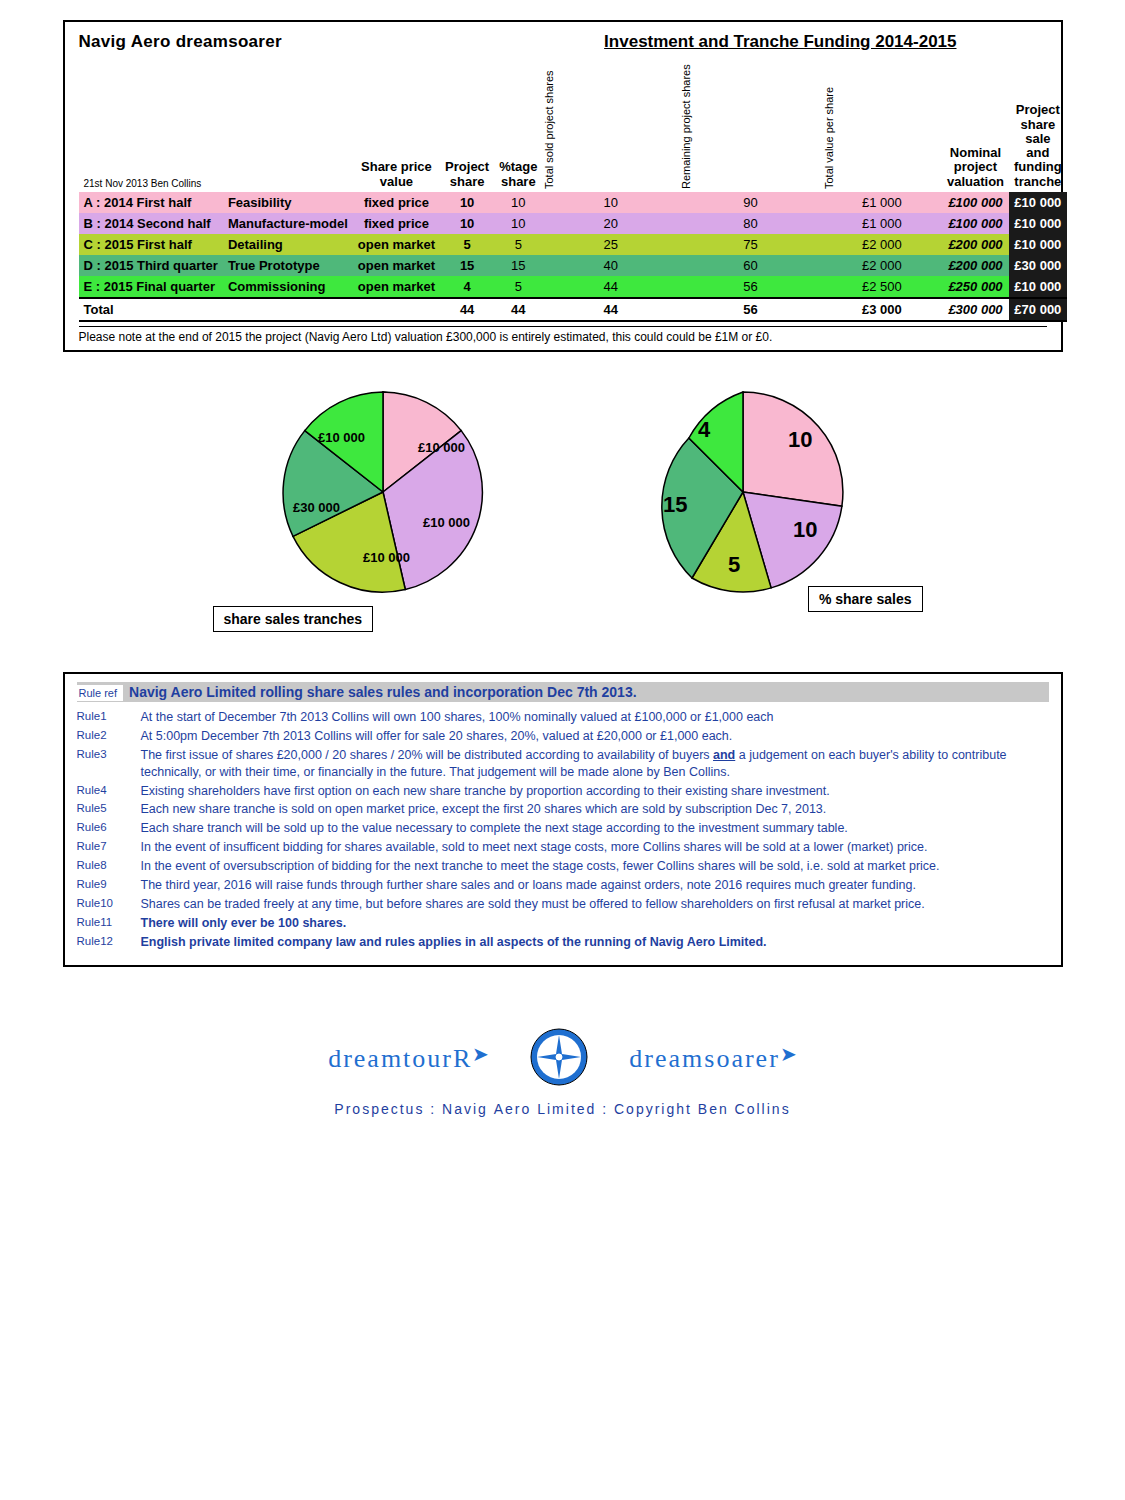Navig Aero dreamsoarer
Investment and Tranche Funding 2014-2015
| 21st Nov 2013 Ben Collins | Share price value | Project share | %tage share | Total sold project shares | Remaining project shares | Total value per share | Nominal project valuation | Project share sale and funding tranche |
| A : 2014 First half | Feasibility | fixed price | 10 | 10 | 10 | 90 | £1 000 | £100 000 | £10 000 |
| B : 2014 Second half | Manufacture-model | fixed price | 10 | 10 | 20 | 80 | £1 000 | £100 000 | £10 000 |
| C : 2015 First half | Detailing | open market | 5 | 5 | 25 | 75 | £2 000 | £200 000 | £10 000 |
| D : 2015 Third quarter | True Prototype | open market | 15 | 15 | 40 | 60 | £2 000 | £200 000 | £30 000 |
| E : 2015 Final quarter | Commissioning | open market | 4 | 5 | 44 | 56 | £2 500 | £250 000 | £10 000 |
| Total | | | 44 | 44 | 44 | 56 | £3 000 | £300 000 | £70 000 |
Please note at the end of 2015 the project (Navig Aero Ltd) valuation £300,000 is entirely estimated, this could could be £1M or £0.
£10 000 £10 000 £10 000 £30 000 £10 000
share sales tranches
10 10 5 15 4
% share sales
Rule ref
Navig Aero Limited rolling share sales rules and incorporation Dec 7th 2013.
| Rule1 | At the start of December 7th 2013 Collins will own 100 shares, 100% nominally valued at £100,000 or £1,000 each |
| Rule2 | At 5:00pm December 7th 2013 Collins will offer for sale 20 shares, 20%, valued at £20,000 or £1,000 each. |
| Rule3 | The first issue of shares £20,000 / 20 shares / 20% will be distributed according to availability of buyers and a judgement on each buyer's ability to contribute technically, or with their time, or financially in the future. That judgement will be made alone by Ben Collins. |
| Rule4 | Existing shareholders have first option on each new share tranche by proportion according to their existing share investment. |
| Rule5 | Each new share tranche is sold on open market price, except the first 20 shares which are sold by subscription Dec 7, 2013. |
| Rule6 | Each share tranch will be sold up to the value necessary to complete the next stage according to the investment summary table. |
| Rule7 | In the event of insufficent bidding for shares available, sold to meet next stage costs, more Collins shares will be sold at a lower (market) price. |
| Rule8 | In the event of oversubscription of bidding for the next tranche to meet the stage costs, fewer Collins shares will be sold, i.e. sold at market price. |
| Rule9 | The third year, 2016 will raise funds through further share sales and or loans made against orders, note 2016 requires much greater funding. |
| Rule10 | Shares can be traded freely at any time, but before shares are sold they must be offered to fellow shareholders on first refusal at market price. |
| Rule11 | There will only ever be 100 shares. |
| Rule12 | English private limited company law and rules applies in all aspects of the running of Navig Aero Limited. |
dreamtour R➤
dreamsoarer➤
Prospectus : Navig Aero Limited : Copyright Ben Collins